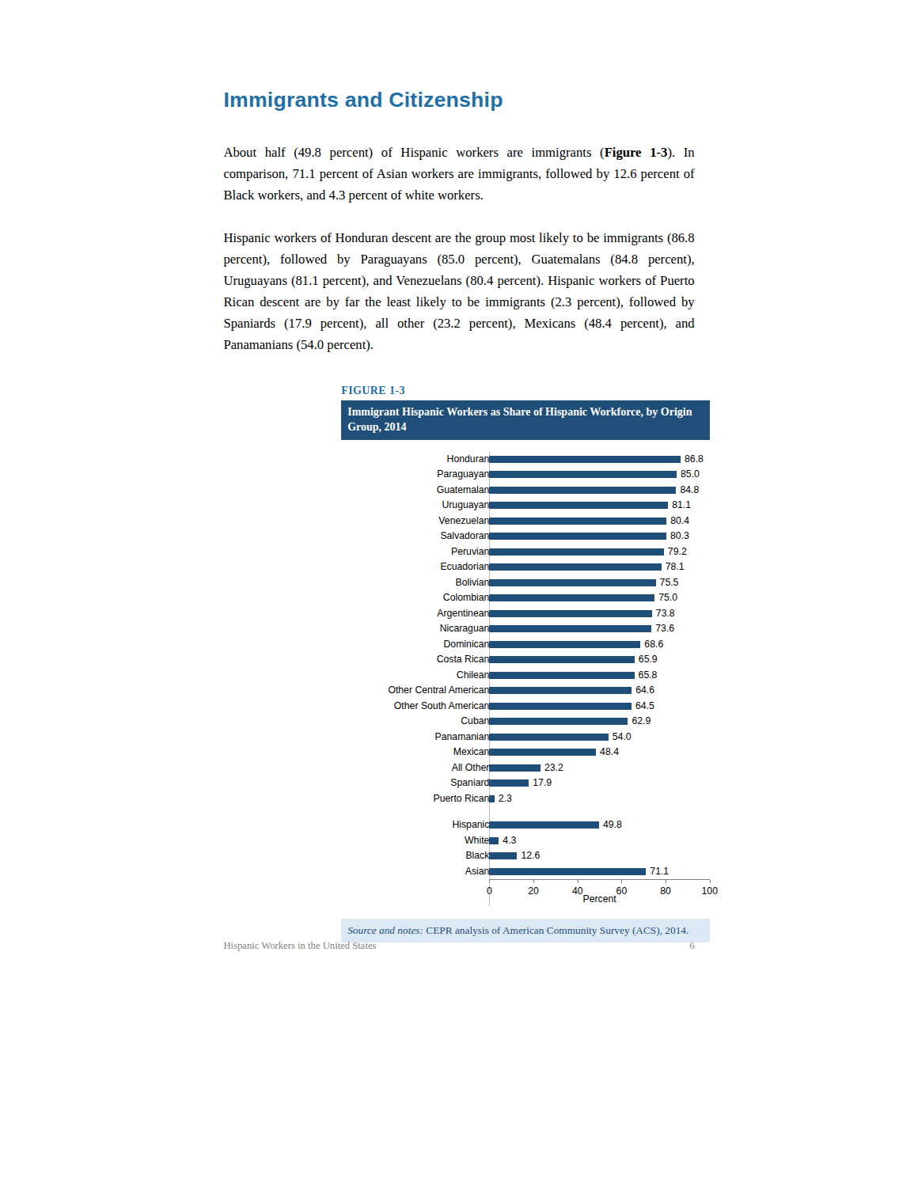Immigrants and Citizenship
About half (49.8 percent) of Hispanic workers are immigrants (Figure 1-3). In comparison, 71.1 percent of Asian workers are immigrants, followed by 12.6 percent of Black workers, and 4.3 percent of white workers.
Hispanic workers of Honduran descent are the group most likely to be immigrants (86.8 percent), followed by Paraguayans (85.0 percent), Guatemalans (84.8 percent), Uruguayans (81.1 percent), and Venezuelans (80.4 percent). Hispanic workers of Puerto Rican descent are by far the least likely to be immigrants (2.3 percent), followed by Spaniards (17.9 percent), all other (23.2 percent), Mexicans (48.4 percent), and Panamanians (54.0 percent).
FIGURE 1-3
Immigrant Hispanic Workers as Share of Hispanic Workforce, by Origin Group, 2014
| Honduran | 86.8 |
| Paraguayan | 85.0 |
| Guatemalan | 84.8 |
| Uruguayan | 81.1 |
| Venezuelan | 80.4 |
| Salvadoran | 80.3 |
| Peruvian | 79.2 |
| Ecuadorian | 78.1 |
| Bolivian | 75.5 |
| Colombian | 75.0 |
| Argentinean | 73.8 |
| Nicaraguan | 73.6 |
| Dominican | 68.6 |
| Costa Rican | 65.9 |
| Chilean | 65.8 |
| Other Central American | 64.6 |
| Other South American | 64.5 |
| Cuban | 62.9 |
| Panamanian | 54.0 |
| Mexican | 48.4 |
| All Other | 23.2 |
| Spaniard | 17.9 |
| Puerto Rican | 2.3 |
| Hispanic | 49.8 |
| White | 4.3 |
| Black | 12.6 |
| Asian | 71.1 |
0 20 40 60 80 100
Percent
Source and notes: CEPR analysis of American Community Survey (ACS), 2014.
Hispanic Workers in the United States 6